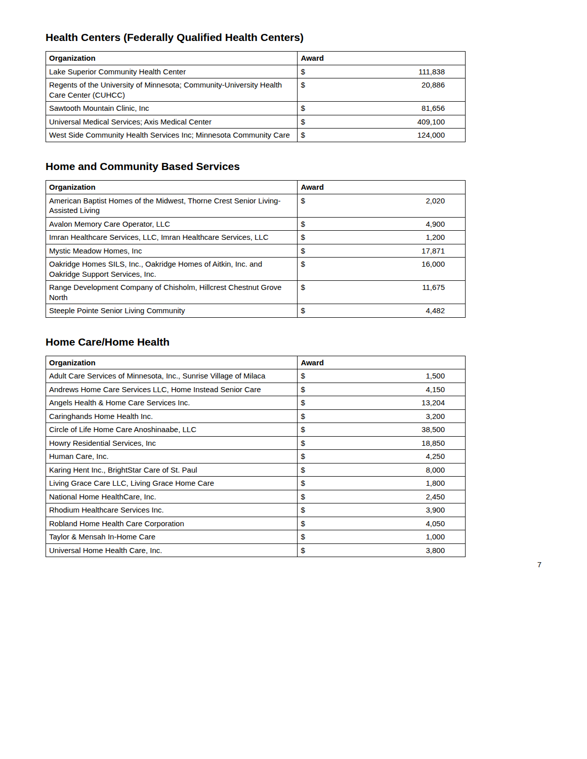Health Centers (Federally Qualified Health Centers)
| Organization | Award |
| --- | --- |
| Lake Superior Community Health Center | $ 111,838 |
| Regents of the University of Minnesota; Community-University Health Care Center (CUHCC) | $ 20,886 |
| Sawtooth Mountain Clinic, Inc | $ 81,656 |
| Universal Medical Services; Axis Medical Center | $ 409,100 |
| West Side Community Health Services Inc; Minnesota Community Care | $ 124,000 |
Home and Community Based Services
| Organization | Award |
| --- | --- |
| American Baptist Homes of the Midwest, Thorne Crest Senior Living-Assisted Living | $ 2,020 |
| Avalon Memory Care Operator, LLC | $ 4,900 |
| Imran Healthcare Services, LLC, Imran Healthcare Services, LLC | $ 1,200 |
| Mystic Meadow Homes, Inc | $ 17,871 |
| Oakridge Homes SILS, Inc., Oakridge Homes of Aitkin, Inc. and Oakridge Support Services, Inc. | $ 16,000 |
| Range Development Company of Chisholm, Hillcrest Chestnut Grove North | $ 11,675 |
| Steeple Pointe Senior Living Community | $ 4,482 |
Home Care/Home Health
| Organization | Award |
| --- | --- |
| Adult Care Services of Minnesota, Inc., Sunrise Village of Milaca | $ 1,500 |
| Andrews Home Care Services LLC, Home Instead Senior Care | $ 4,150 |
| Angels Health & Home Care Services Inc. | $ 13,204 |
| Caringhands Home Health Inc. | $ 3,200 |
| Circle of Life Home Care Anoshinaabe, LLC | $ 38,500 |
| Howry Residential Services, Inc | $ 18,850 |
| Human Care, Inc. | $ 4,250 |
| Karing Hent Inc., BrightStar Care of St. Paul | $ 8,000 |
| Living Grace Care LLC, Living Grace Home Care | $ 1,800 |
| National Home HealthCare, Inc. | $ 2,450 |
| Rhodium Healthcare Services Inc. | $ 3,900 |
| Robland Home Health Care Corporation | $ 4,050 |
| Taylor & Mensah In-Home Care | $ 1,000 |
| Universal Home Health Care, Inc. | $ 3,800 |
7